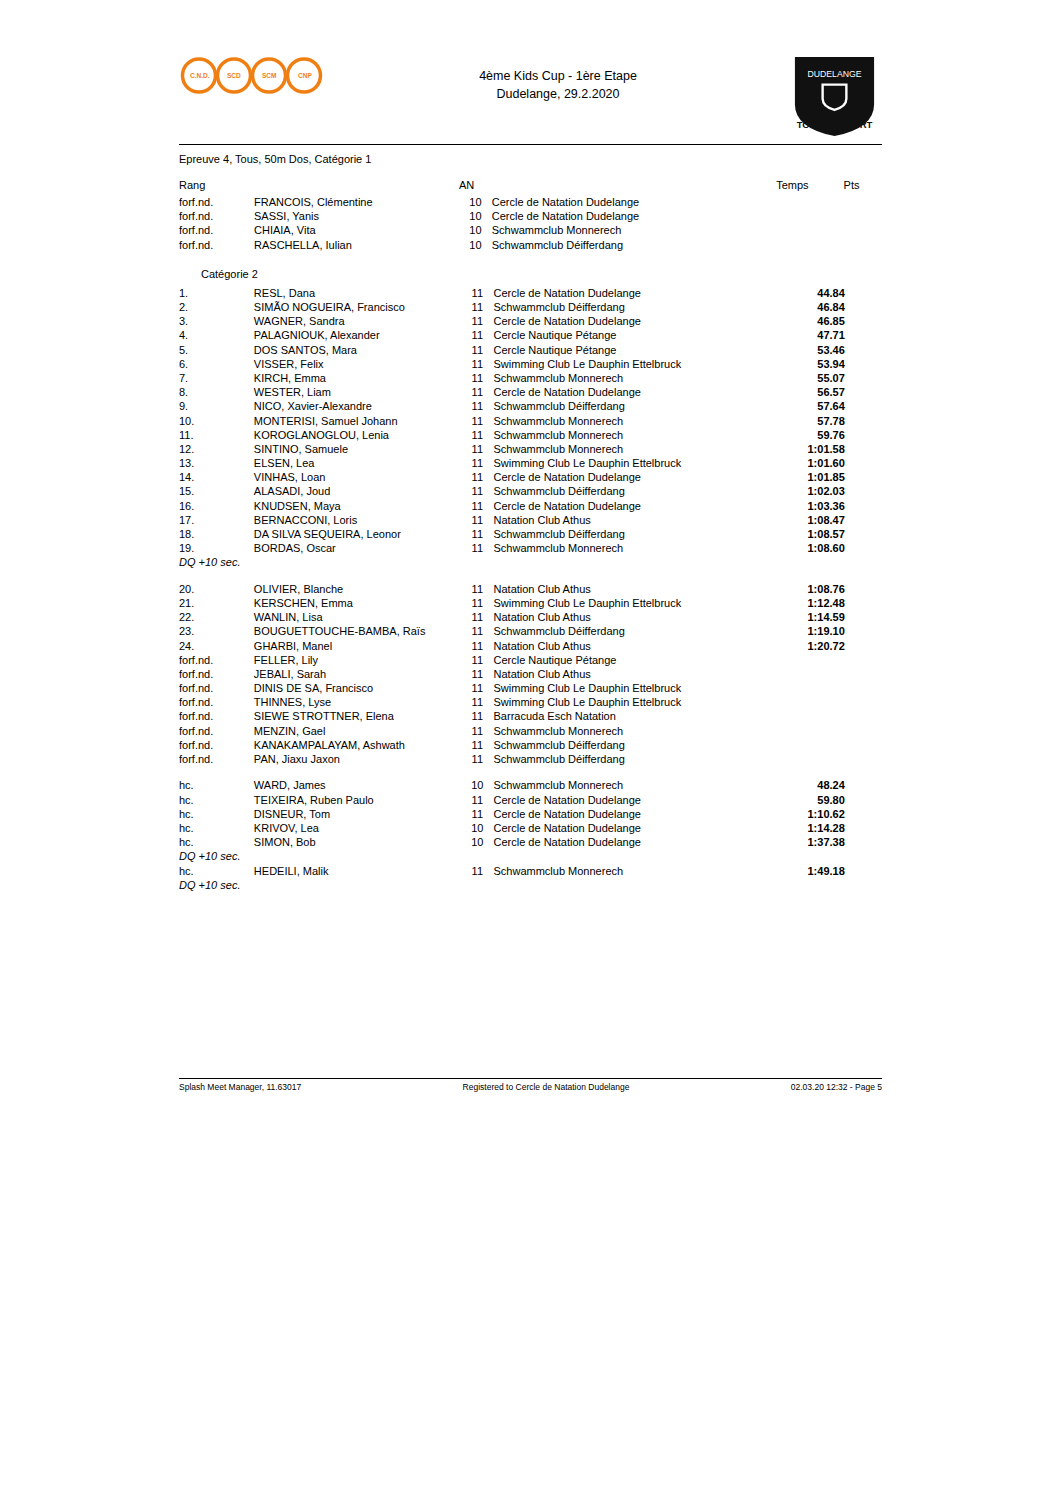4ème Kids Cup - 1ère Etape
Dudelange, 29.2.2020
Epreuve 4, Tous, 50m Dos, Catégorie 1
| Rang | | AN | | Temps | Pts |
| --- | --- | --- | --- | --- | --- |
| forf.nd. | FRANCOIS, Clémentine | 10 | Cercle de Natation Dudelange | | |
| forf.nd. | SASSI, Yanis | 10 | Cercle de Natation Dudelange | | |
| forf.nd. | CHIAIA, Vita | 10 | Schwammclub Monnerech | | |
| forf.nd. | RASCHELLA, Iulian | 10 | Schwammclub Déifferdang | | |
Catégorie 2
| 1. | RESL, Dana | 11 | Cercle de Natation Dudelange | 44.84 | |
| 2. | SIMÃO NOGUEIRA, Francisco | 11 | Schwammclub Déifferdang | 46.84 | |
| 3. | WAGNER, Sandra | 11 | Cercle de Natation Dudelange | 46.85 | |
| 4. | PALAGNIOUK, Alexander | 11 | Cercle Nautique Pétange | 47.71 | |
| 5. | DOS SANTOS, Mara | 11 | Cercle Nautique Pétange | 53.46 | |
| 6. | VISSER, Felix | 11 | Swimming Club Le Dauphin Ettelbruck | 53.94 | |
| 7. | KIRCH, Emma | 11 | Schwammclub Monnerech | 55.07 | |
| 8. | WESTER, Liam | 11 | Cercle de Natation Dudelange | 56.57 | |
| 9. | NICO, Xavier-Alexandre | 11 | Schwammclub Déifferdang | 57.64 | |
| 10. | MONTERISI, Samuel Johann | 11 | Schwammclub Monnerech | 57.78 | |
| 11. | KOROGLANOGLOU, Lenia | 11 | Schwammclub Monnerech | 59.76 | |
| 12. | SINTINO, Samuele | 11 | Schwammclub Monnerech | 1:01.58 | |
| 13. | ELSEN, Lea | 11 | Swimming Club Le Dauphin Ettelbruck | 1:01.60 | |
| 14. | VINHAS, Loan | 11 | Cercle de Natation Dudelange | 1:01.85 | |
| 15. | ALASADI, Joud | 11 | Schwammclub Déifferdang | 1:02.03 | |
| 16. | KNUDSEN, Maya | 11 | Cercle de Natation Dudelange | 1:03.36 | |
| 17. | BERNACCONI, Loris | 11 | Natation Club Athus | 1:08.47 | |
| 18. | DA SILVA SEQUEIRA, Leonor | 11 | Schwammclub Déifferdang | 1:08.57 | |
| 19. | BORDAS, Oscar | 11 | Schwammclub Monnerech | 1:08.60 | |
| DQ +10 sec. |
| 20. | OLIVIER, Blanche | 11 | Natation Club Athus | 1:08.76 | |
| 21. | KERSCHEN, Emma | 11 | Swimming Club Le Dauphin Ettelbruck | 1:12.48 | |
| 22. | WANLIN, Lisa | 11 | Natation Club Athus | 1:14.59 | |
| 23. | BOUGUETTOUCHE-BAMBA, Raïs | 11 | Schwammclub Déifferdang | 1:19.10 | |
| 24. | GHARBI, Manel | 11 | Natation Club Athus | 1:20.72 | |
| forf.nd. | FELLER, Lily | 11 | Cercle Nautique Pétange | | |
| forf.nd. | JEBALI, Sarah | 11 | Natation Club Athus | | |
| forf.nd. | DINIS DE SA, Francisco | 11 | Swimming Club Le Dauphin Ettelbruck | | |
| forf.nd. | THINNES, Lyse | 11 | Swimming Club Le Dauphin Ettelbruck | | |
| forf.nd. | SIEWE STROTTNER, Elena | 11 | Barracuda Esch Natation | | |
| forf.nd. | MENZIN, Gael | 11 | Schwammclub Monnerech | | |
| forf.nd. | KANAKAMPALAYAM, Ashwath | 11 | Schwammclub Déifferdang | | |
| forf.nd. | PAN, Jiaxu Jaxon | 11 | Schwammclub Déifferdang | | |
| hc. | WARD, James | 10 | Schwammclub Monnerech | 48.24 | |
| hc. | TEIXEIRA, Ruben Paulo | 11 | Cercle de Natation Dudelange | 59.80 | |
| hc. | DISNEUR, Tom | 11 | Cercle de Natation Dudelange | 1:10.62 | |
| hc. | KRIVOV, Lea | 10 | Cercle de Natation Dudelange | 1:14.28 | |
| hc. | SIMON, Bob | 10 | Cercle de Natation Dudelange | 1:37.38 | |
| DQ +10 sec. |
| hc. | HEDEILI, Malik | 11 | Schwammclub Monnerech | 1:49.18 | |
| DQ +10 sec. |
Splash Meet Manager, 11.63017
Registered to Cercle de Natation Dudelange
02.03.20 12:32 - Page 5